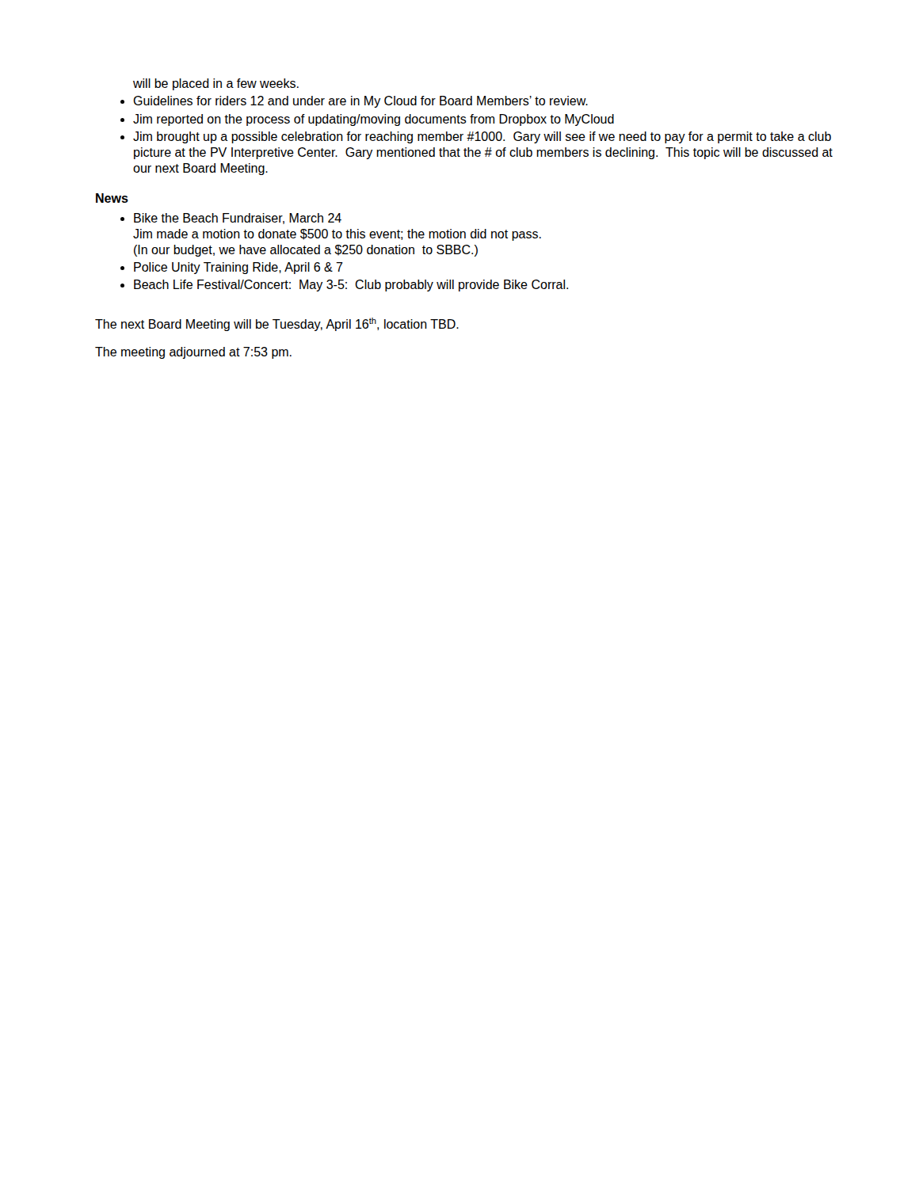will be placed in a few weeks.
Guidelines for riders 12 and under are in My Cloud for Board Members’ to review.
Jim reported on the process of updating/moving documents from Dropbox to MyCloud
Jim brought up a possible celebration for reaching member #1000. Gary will see if we need to pay for a permit to take a club picture at the PV Interpretive Center. Gary mentioned that the # of club members is declining. This topic will be discussed at our next Board Meeting.
News
Bike the Beach Fundraiser, March 24
Jim made a motion to donate $500 to this event; the motion did not pass.
(In our budget, we have allocated a $250 donation to SBBC.)
Police Unity Training Ride, April 6 & 7
Beach Life Festival/Concert: May 3-5: Club probably will provide Bike Corral.
The next Board Meeting will be Tuesday, April 16th, location TBD.
The meeting adjourned at 7:53 pm.